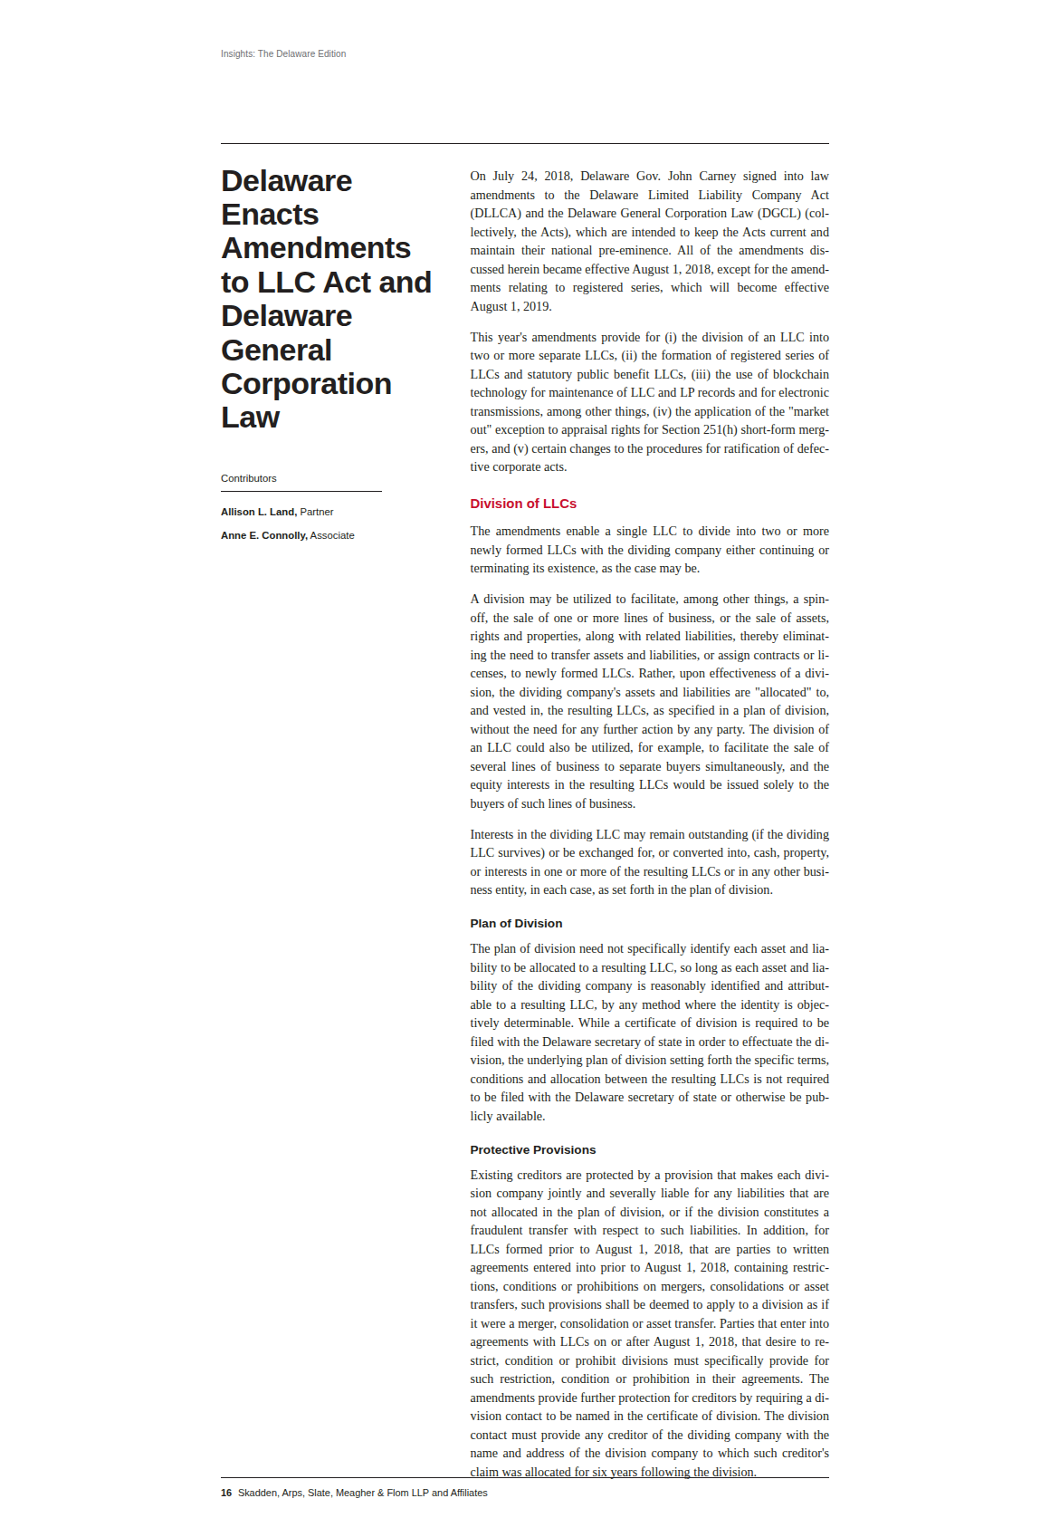Insights: The Delaware Edition
Delaware Enacts Amendments to LLC Act and Delaware General Corporation Law
Contributors
Allison L. Land, Partner
Anne E. Connolly, Associate
On July 24, 2018, Delaware Gov. John Carney signed into law amendments to the Delaware Limited Liability Company Act (DLLCA) and the Delaware General Corporation Law (DGCL) (collectively, the Acts), which are intended to keep the Acts current and maintain their national pre-eminence. All of the amendments discussed herein became effective August 1, 2018, except for the amendments relating to registered series, which will become effective August 1, 2019.
This year's amendments provide for (i) the division of an LLC into two or more separate LLCs, (ii) the formation of registered series of LLCs and statutory public benefit LLCs, (iii) the use of blockchain technology for maintenance of LLC and LP records and for electronic transmissions, among other things, (iv) the application of the "market out" exception to appraisal rights for Section 251(h) short-form mergers, and (v) certain changes to the procedures for ratification of defective corporate acts.
Division of LLCs
The amendments enable a single LLC to divide into two or more newly formed LLCs with the dividing company either continuing or terminating its existence, as the case may be.
A division may be utilized to facilitate, among other things, a spin-off, the sale of one or more lines of business, or the sale of assets, rights and properties, along with related liabilities, thereby eliminating the need to transfer assets and liabilities, or assign contracts or licenses, to newly formed LLCs. Rather, upon effectiveness of a division, the dividing company's assets and liabilities are "allocated" to, and vested in, the resulting LLCs, as specified in a plan of division, without the need for any further action by any party. The division of an LLC could also be utilized, for example, to facilitate the sale of several lines of business to separate buyers simultaneously, and the equity interests in the resulting LLCs would be issued solely to the buyers of such lines of business.
Interests in the dividing LLC may remain outstanding (if the dividing LLC survives) or be exchanged for, or converted into, cash, property, or interests in one or more of the resulting LLCs or in any other business entity, in each case, as set forth in the plan of division.
Plan of Division
The plan of division need not specifically identify each asset and liability to be allocated to a resulting LLC, so long as each asset and liability of the dividing company is reasonably identified and attributable to a resulting LLC, by any method where the identity is objectively determinable. While a certificate of division is required to be filed with the Delaware secretary of state in order to effectuate the division, the underlying plan of division setting forth the specific terms, conditions and allocation between the resulting LLCs is not required to be filed with the Delaware secretary of state or otherwise be publicly available.
Protective Provisions
Existing creditors are protected by a provision that makes each division company jointly and severally liable for any liabilities that are not allocated in the plan of division, or if the division constitutes a fraudulent transfer with respect to such liabilities. In addition, for LLCs formed prior to August 1, 2018, that are parties to written agreements entered into prior to August 1, 2018, containing restrictions, conditions or prohibitions on mergers, consolidations or asset transfers, such provisions shall be deemed to apply to a division as if it were a merger, consolidation or asset transfer. Parties that enter into agreements with LLCs on or after August 1, 2018, that desire to restrict, condition or prohibit divisions must specifically provide for such restriction, condition or prohibition in their agreements. The amendments provide further protection for creditors by requiring a division contact to be named in the certificate of division. The division contact must provide any creditor of the dividing company with the name and address of the division company to which such creditor's claim was allocated for six years following the division.
16 Skadden, Arps, Slate, Meagher & Flom LLP and Affiliates